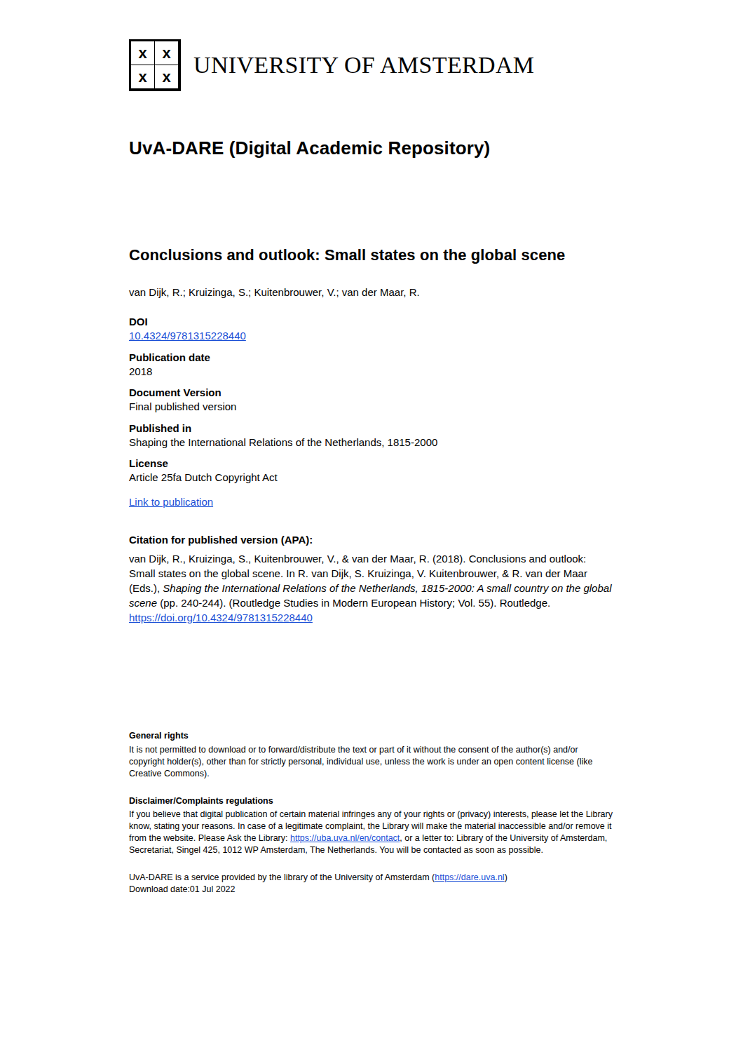xxxx
UNIVERSITY OF AMSTERDAM
UvA-DARE (Digital Academic Repository)
Conclusions and outlook: Small states on the global scene
van Dijk, R.; Kruizinga, S.; Kuitenbrouwer, V.; van der Maar, R.
DOI
10.4324/9781315228440
Publication date
2018
Document Version
Final published version
Published in
Shaping the International Relations of the Netherlands, 1815-2000
License
Article 25fa Dutch Copyright Act
Link to publication
Citation for published version (APA):
van Dijk, R., Kruizinga, S., Kuitenbrouwer, V., & van der Maar, R. (2018). Conclusions and outlook: Small states on the global scene. In R. van Dijk, S. Kruizinga, V. Kuitenbrouwer, & R. van der Maar (Eds.), Shaping the International Relations of the Netherlands, 1815-2000: A small country on the global scene (pp. 240-244). (Routledge Studies in Modern European History; Vol. 55). Routledge. https://doi.org/10.4324/9781315228440
General rights
It is not permitted to download or to forward/distribute the text or part of it without the consent of the author(s) and/or copyright holder(s), other than for strictly personal, individual use, unless the work is under an open content license (like Creative Commons).
Disclaimer/Complaints regulations
If you believe that digital publication of certain material infringes any of your rights or (privacy) interests, please let the Library know, stating your reasons. In case of a legitimate complaint, the Library will make the material inaccessible and/or remove it from the website. Please Ask the Library: https://uba.uva.nl/en/contact, or a letter to: Library of the University of Amsterdam, Secretariat, Singel 425, 1012 WP Amsterdam, The Netherlands. You will be contacted as soon as possible.
UvA-DARE is a service provided by the library of the University of Amsterdam (https://dare.uva.nl)
Download date:01 Jul 2022